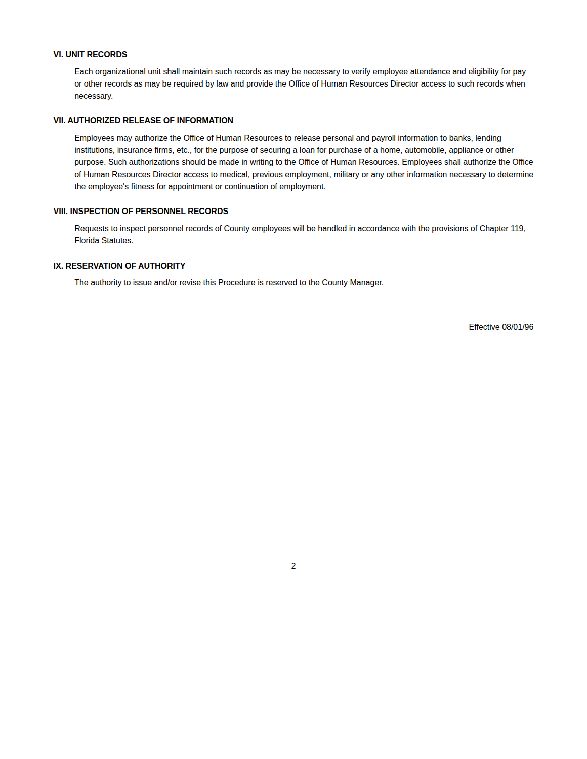VI. UNIT RECORDS
Each organizational unit shall maintain such records as may be necessary to verify employee attendance and eligibility for pay or other records as may be required by law and provide the Office of Human Resources Director access to such records when necessary.
VII. AUTHORIZED RELEASE OF INFORMATION
Employees may authorize the Office of Human Resources to release personal and payroll information to banks, lending institutions, insurance firms, etc., for the purpose of securing a loan for purchase of a home, automobile, appliance or other purpose. Such authorizations should be made in writing to the Office of Human Resources. Employees shall authorize the Office of Human Resources Director access to medical, previous employment, military or any other information necessary to determine the employee's fitness for appointment or continuation of employment.
VIII. INSPECTION OF PERSONNEL RECORDS
Requests to inspect personnel records of County employees will be handled in accordance with the provisions of Chapter 119, Florida Statutes.
IX. RESERVATION OF AUTHORITY
The authority to issue and/or revise this Procedure is reserved to the County Manager.
Effective 08/01/96
2